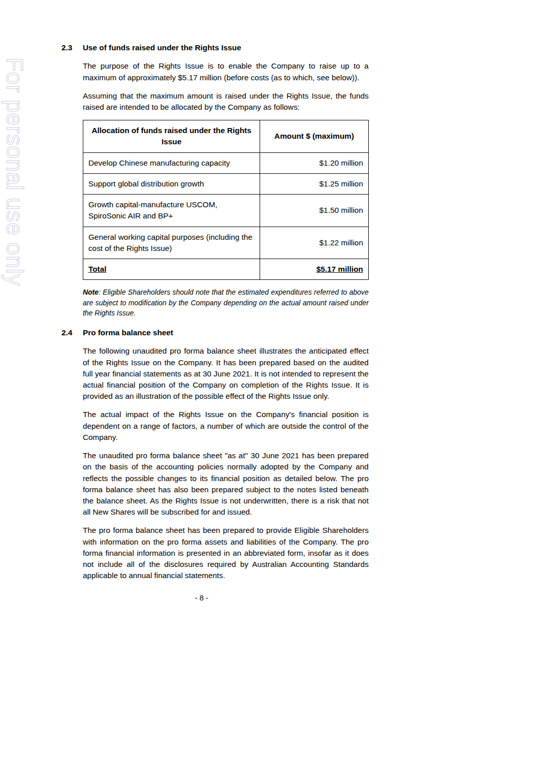For personal use only
2.3 Use of funds raised under the Rights Issue
The purpose of the Rights Issue is to enable the Company to raise up to a maximum of approximately $5.17 million (before costs (as to which, see below)).
Assuming that the maximum amount is raised under the Rights Issue, the funds raised are intended to be allocated by the Company as follows:
| Allocation of funds raised under the Rights Issue | Amount $ (maximum) |
| --- | --- |
| Develop Chinese manufacturing capacity | $1.20 million |
| Support global distribution growth | $1.25 million |
| Growth capital-manufacture USCOM, SpiroSonic AIR and BP+ | $1.50 million |
| General working capital purposes (including the cost of the Rights Issue) | $1.22 million |
| Total | $5.17 million |
Note: Eligible Shareholders should note that the estimated expenditures referred to above are subject to modification by the Company depending on the actual amount raised under the Rights Issue.
2.4 Pro forma balance sheet
The following unaudited pro forma balance sheet illustrates the anticipated effect of the Rights Issue on the Company. It has been prepared based on the audited full year financial statements as at 30 June 2021. It is not intended to represent the actual financial position of the Company on completion of the Rights Issue. It is provided as an illustration of the possible effect of the Rights Issue only.
The actual impact of the Rights Issue on the Company's financial position is dependent on a range of factors, a number of which are outside the control of the Company.
The unaudited pro forma balance sheet "as at" 30 June 2021 has been prepared on the basis of the accounting policies normally adopted by the Company and reflects the possible changes to its financial position as detailed below. The pro forma balance sheet has also been prepared subject to the notes listed beneath the balance sheet. As the Rights Issue is not underwritten, there is a risk that not all New Shares will be subscribed for and issued.
The pro forma balance sheet has been prepared to provide Eligible Shareholders with information on the pro forma assets and liabilities of the Company. The pro forma financial information is presented in an abbreviated form, insofar as it does not include all of the disclosures required by Australian Accounting Standards applicable to annual financial statements.
- 8 -